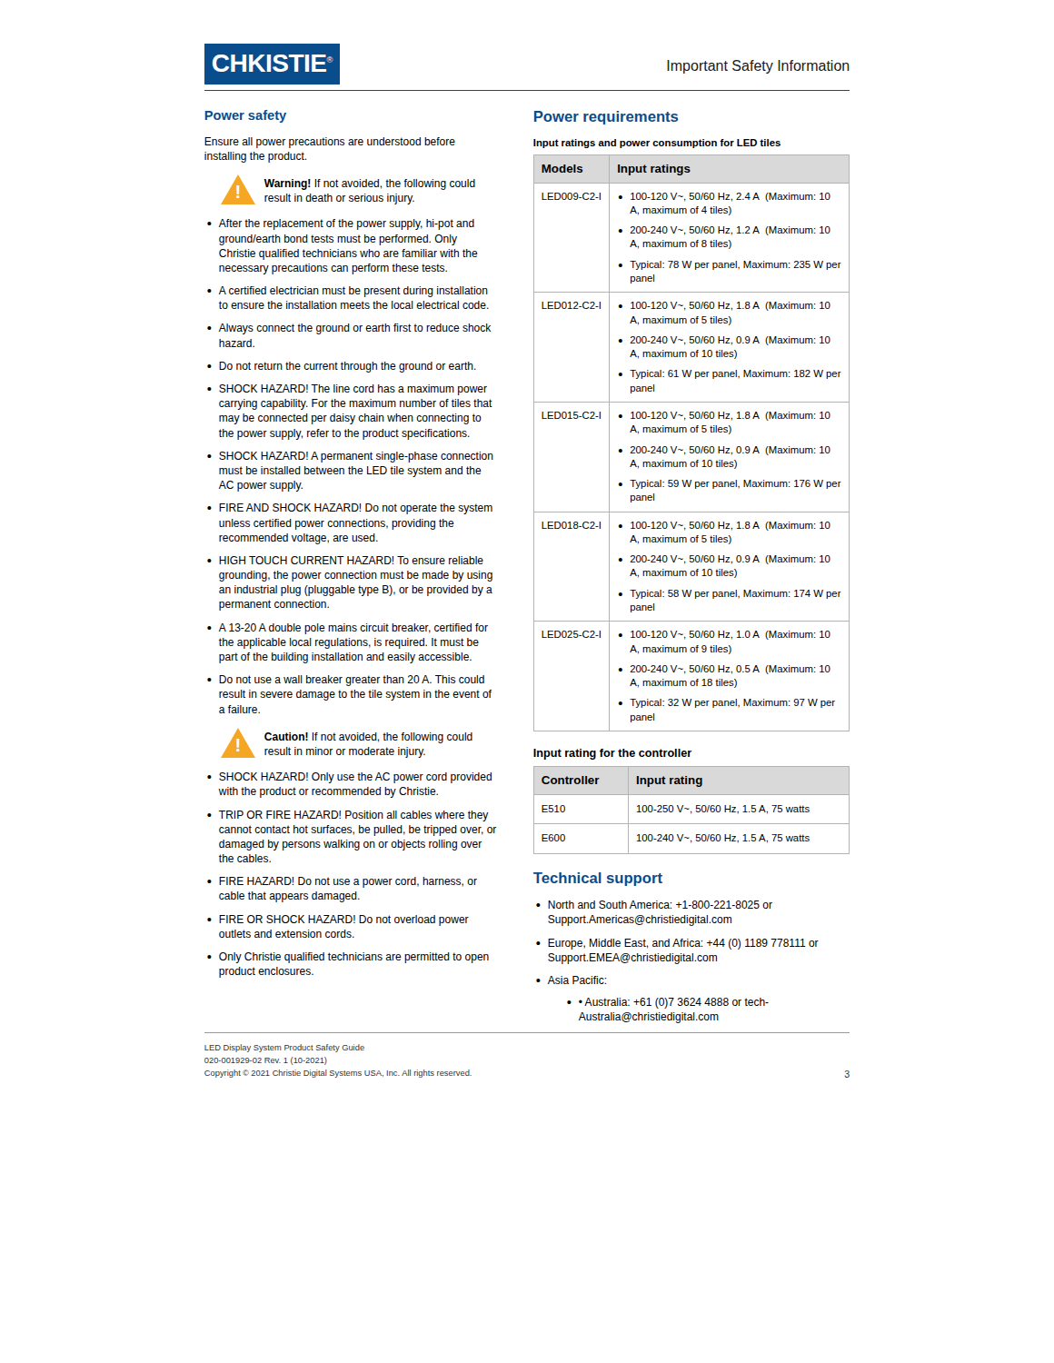CHKISTIE®
Important Safety Information
Power safety
Ensure all power precautions are understood before installing the product.
!
Warning! If not avoided, the following could result in death or serious injury.
After the replacement of the power supply, hi-pot and ground/earth bond tests must be performed. Only Christie qualified technicians who are familiar with the necessary precautions can perform these tests.
A certified electrician must be present during installation to ensure the installation meets the local electrical code.
Always connect the ground or earth first to reduce shock hazard.
Do not return the current through the ground or earth.
SHOCK HAZARD! The line cord has a maximum power carrying capability. For the maximum number of tiles that may be connected per daisy chain when connecting to the power supply, refer to the product specifications.
SHOCK HAZARD! A permanent single-phase connection must be installed between the LED tile system and the AC power supply.
FIRE AND SHOCK HAZARD! Do not operate the system unless certified power connections, providing the recommended voltage, are used.
HIGH TOUCH CURRENT HAZARD! To ensure reliable grounding, the power connection must be made by using an industrial plug (pluggable type B), or be provided by a permanent connection.
A 13-20 A double pole mains circuit breaker, certified for the applicable local regulations, is required. It must be part of the building installation and easily accessible.
Do not use a wall breaker greater than 20 A. This could result in severe damage to the tile system in the event of a failure.
!
Caution! If not avoided, the following could result in minor or moderate injury.
SHOCK HAZARD! Only use the AC power cord provided with the product or recommended by Christie.
TRIP OR FIRE HAZARD! Position all cables where they cannot contact hot surfaces, be pulled, be tripped over, or damaged by persons walking on or objects rolling over the cables.
FIRE HAZARD! Do not use a power cord, harness, or cable that appears damaged.
FIRE OR SHOCK HAZARD! Do not overload power outlets and extension cords.
Only Christie qualified technicians are permitted to open product enclosures.
Power requirements
Input ratings and power consumption for LED tiles
| Models | Input ratings |
| --- | --- |
| LED009-C2-I | 100-120 V~, 50/60 Hz, 2.4 A (Maximum: 10 A, maximum of 4 tiles) 200-240 V~, 50/60 Hz, 1.2 A (Maximum: 10 A, maximum of 8 tiles) Typical: 78 W per panel, Maximum: 235 W per panel |
| LED012-C2-I | 100-120 V~, 50/60 Hz, 1.8 A (Maximum: 10 A, maximum of 5 tiles) 200-240 V~, 50/60 Hz, 0.9 A (Maximum: 10 A, maximum of 10 tiles) Typical: 61 W per panel, Maximum: 182 W per panel |
| LED015-C2-I | 100-120 V~, 50/60 Hz, 1.8 A (Maximum: 10 A, maximum of 5 tiles) 200-240 V~, 50/60 Hz, 0.9 A (Maximum: 10 A, maximum of 10 tiles) Typical: 59 W per panel, Maximum: 176 W per panel |
| LED018-C2-I | 100-120 V~, 50/60 Hz, 1.8 A (Maximum: 10 A, maximum of 5 tiles) 200-240 V~, 50/60 Hz, 0.9 A (Maximum: 10 A, maximum of 10 tiles) Typical: 58 W per panel, Maximum: 174 W per panel |
| LED025-C2-I | 100-120 V~, 50/60 Hz, 1.0 A (Maximum: 10 A, maximum of 9 tiles) 200-240 V~, 50/60 Hz, 0.5 A (Maximum: 10 A, maximum of 18 tiles) Typical: 32 W per panel, Maximum: 97 W per panel |
Input rating for the controller
| Controller | Input rating |
| --- | --- |
| E510 | 100-250 V~, 50/60 Hz, 1.5 A, 75 watts |
| E600 | 100-240 V~, 50/60 Hz, 1.5 A, 75 watts |
Technical support
North and South America: +1-800-221-8025 or Support.Americas@christiedigital.com
Europe, Middle East, and Africa: +44 (0) 1189 778111 or Support.EMEA@christiedigital.com
Asia Pacific:
• Australia: +61 (0)7 3624 4888 or tech-Australia@christiedigital.com
LED Display System Product Safety Guide
020-001929-02 Rev. 1 (10-2021)
Copyright © 2021 Christie Digital Systems USA, Inc. All rights reserved.
3